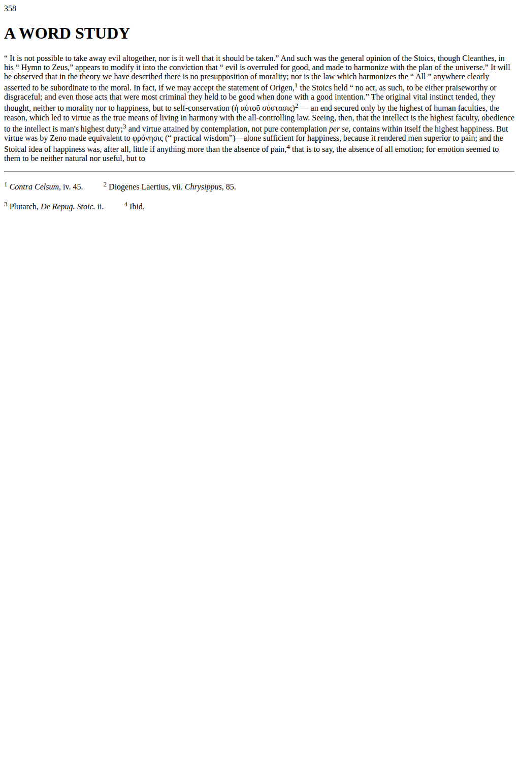358
A WORD STUDY
“ It is not possible to take away evil altogether, nor is it well that it should be taken.” And such was the general opinion of the Stoics, though Cleanthes, in his “ Hymn to Zeus,” appears to modify it into the conviction that “ evil is overruled for good, and made to harmonize with the plan of the universe.” It will be observed that in the theory we have described there is no presupposition of morality; nor is the law which harmonizes the “ All ” anywhere clearly asserted to be subordinate to the moral. In fact, if we may accept the statement of Origen,1 the Stoics held “ no act, as such, to be either praiseworthy or disgraceful; and even those acts that were most criminal they held to be good when done with a good intention.” The original vital instinct tended, they thought, neither to morality nor to happiness, but to self-conservation (ἡ αὑτοῦ σύστασις)2 — an end secured only by the highest of human faculties, the reason, which led to virtue as the true means of living in harmony with the all-controlling law. Seeing, then, that the intellect is the highest faculty, obedience to the intellect is man's highest duty;3 and virtue attained by contemplation, not pure contemplation per se, contains within itself the highest happiness. But virtue was by Zeno made equivalent to φρόνησις (“ practical wisdom”)—alone sufficient for happiness, because it rendered men superior to pain; and the Stoical idea of happiness was, after all, little if anything more than the absence of pain,4 that is to say, the absence of all emotion; for emotion seemed to them to be neither natural nor useful, but to
1 Contra Celsum, iv. 45. 2 Diogenes Laertius, vii. Chrysippus, 85.
3 Plutarch, De Repug. Stoic. ii. 4 Ibid.